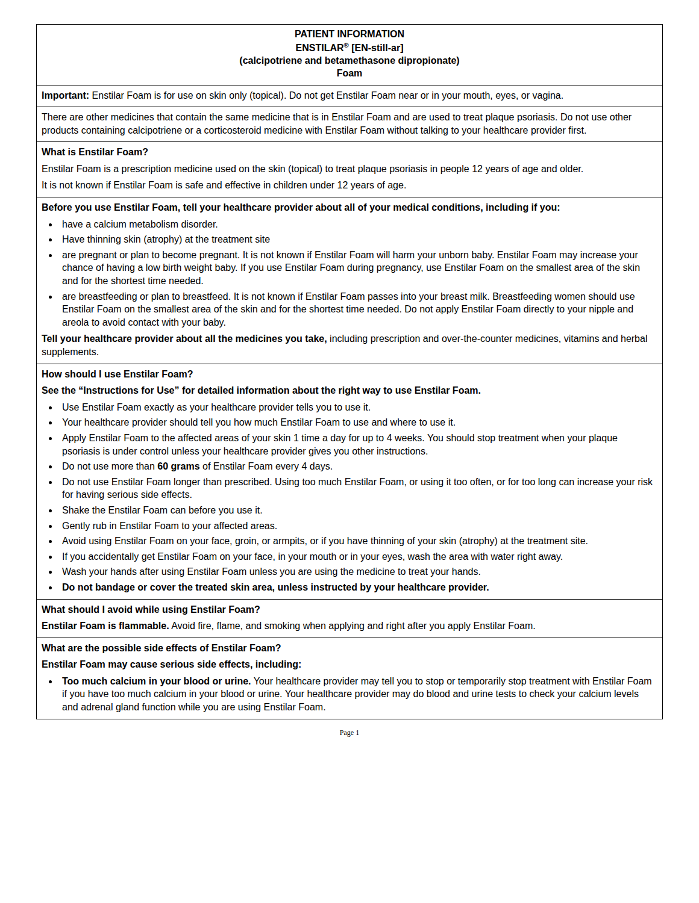| PATIENT INFORMATION ENSTILAR ® [EN-still-ar] (calcipotriene and betamethasone dipropionate) Foam |
| Important: Enstilar Foam is for use on skin only (topical). Do not get Enstilar Foam near or in your mouth, eyes, or vagina. |
| There are other medicines that contain the same medicine that is in Enstilar Foam and are used to treat plaque psoriasis. Do not use other products containing calcipotriene or a corticosteroid medicine with Enstilar Foam without talking to your healthcare provider first. |
| What is Enstilar Foam? Enstilar Foam is a prescription medicine used on the skin (topical) to treat plaque psoriasis in people 12 years of age and older. It is not known if Enstilar Foam is safe and effective in children under 12 years of age. |
| Before you use Enstilar Foam, tell your healthcare provider about all of your medical conditions, including if you: have a calcium metabolism disorder. Have thinning skin (atrophy) at the treatment site are pregnant or plan to become pregnant. It is not known if Enstilar Foam will harm your unborn baby. Enstilar Foam may increase your chance of having a low birth weight baby. If you use Enstilar Foam during pregnancy, use Enstilar Foam on the smallest area of the skin and for the shortest time needed. are breastfeeding or plan to breastfeed. It is not known if Enstilar Foam passes into your breast milk. Breastfeeding women should use Enstilar Foam on the smallest area of the skin and for the shortest time needed. Do not apply Enstilar Foam directly to your nipple and areola to avoid contact with your baby. Tell your healthcare provider about all the medicines you take, including prescription and over-the-counter medicines, vitamins and herbal supplements. |
| How should I use Enstilar Foam? See the “Instructions for Use” for detailed information about the right way to use Enstilar Foam. Use Enstilar Foam exactly as your healthcare provider tells you to use it. Your healthcare provider should tell you how much Enstilar Foam to use and where to use it. Apply Enstilar Foam to the affected areas of your skin 1 time a day for up to 4 weeks. You should stop treatment when your plaque psoriasis is under control unless your healthcare provider gives you other instructions. Do not use more than 60 grams of Enstilar Foam every 4 days. Do not use Enstilar Foam longer than prescribed. Using too much Enstilar Foam, or using it too often, or for too long can increase your risk for having serious side effects. Shake the Enstilar Foam can before you use it. Gently rub in Enstilar Foam to your affected areas. Avoid using Enstilar Foam on your face, groin, or armpits, or if you have thinning of your skin (atrophy) at the treatment site. If you accidentally get Enstilar Foam on your face, in your mouth or in your eyes, wash the area with water right away. Wash your hands after using Enstilar Foam unless you are using the medicine to treat your hands. Do not bandage or cover the treated skin area, unless instructed by your healthcare provider. |
| What should I avoid while using Enstilar Foam? Enstilar Foam is flammable. Avoid fire, flame, and smoking when applying and right after you apply Enstilar Foam. |
| What are the possible side effects of Enstilar Foam? Enstilar Foam may cause serious side effects, including: Too much calcium in your blood or urine. Your healthcare provider may tell you to stop or temporarily stop treatment with Enstilar Foam if you have too much calcium in your blood or urine. Your healthcare provider may do blood and urine tests to check your calcium levels and adrenal gland function while you are using Enstilar Foam. |
Page 1